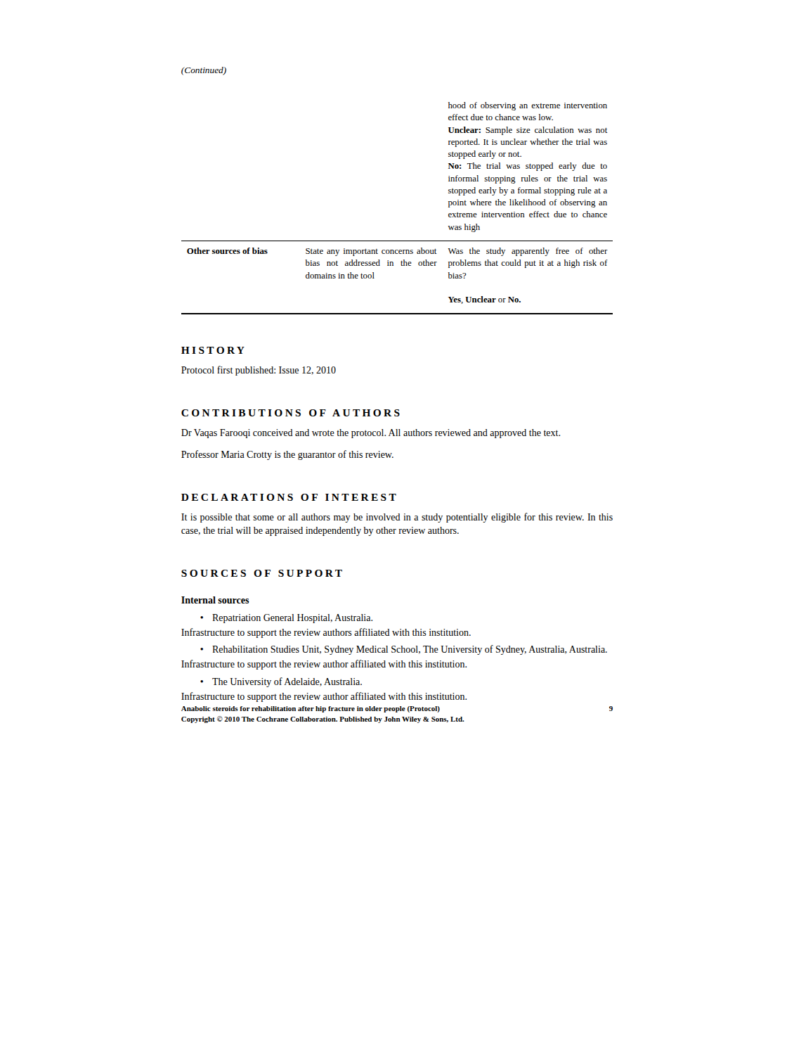(Continued)
| | | hood of observing an extreme intervention effect due to chance was low. Unclear: Sample size calculation was not reported. It is unclear whether the trial was stopped early or not. No: The trial was stopped early due to informal stopping rules or the trial was stopped early by a formal stopping rule at a point where the likelihood of observing an extreme intervention effect due to chance was high |
| Other sources of bias | State any important concerns about bias not addressed in the other domains in the tool | Was the study apparently free of other problems that could put it at a high risk of bias? Yes , Unclear or No. |
History
Protocol first published: Issue 12, 2010
Contributions of authors
Dr Vaqas Farooqi conceived and wrote the protocol. All authors reviewed and approved the text.
Professor Maria Crotty is the guarantor of this review.
Declarations of interest
It is possible that some or all authors may be involved in a study potentially eligible for this review. In this case, the trial will be appraised independently by other review authors.
Sources of support
Internal sources
Repatriation General Hospital, Australia.
Infrastructure to support the review authors affiliated with this institution.
Rehabilitation Studies Unit, Sydney Medical School, The University of Sydney, Australia, Australia.
Infrastructure to support the review author affiliated with this institution.
The University of Adelaide, Australia.
Infrastructure to support the review author affiliated with this institution.
Anabolic steroids for rehabilitation after hip fracture in older people (Protocol) 9
Copyright © 2010 The Cochrane Collaboration. Published by John Wiley & Sons, Ltd.